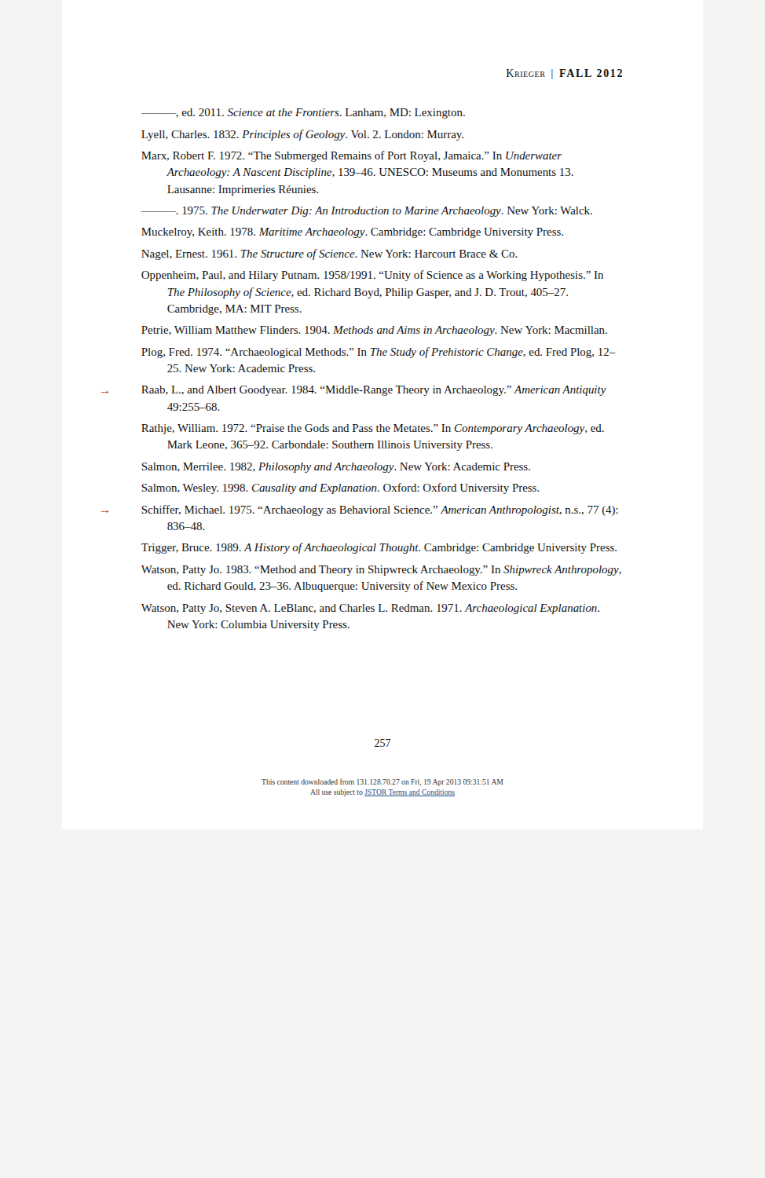Krieger|FALL 2012
———, ed. 2011. Science at the Frontiers. Lanham, MD: Lexington.
Lyell, Charles. 1832. Principles of Geology. Vol. 2. London: Murray.
Marx, Robert F. 1972. “The Submerged Remains of Port Royal, Jamaica.” In Underwater Archaeology: A Nascent Discipline, 139–46. UNESCO: Museums and Monuments 13. Lausanne: Imprimeries Réunies.
———. 1975. The Underwater Dig: An Introduction to Marine Archaeology. New York: Walck.
Muckelroy, Keith. 1978. Maritime Archaeology. Cambridge: Cambridge University Press.
Nagel, Ernest. 1961. The Structure of Science. New York: Harcourt Brace & Co.
Oppenheim, Paul, and Hilary Putnam. 1958/1991. “Unity of Science as a Working Hypothesis.” In The Philosophy of Science, ed. Richard Boyd, Philip Gasper, and J. D. Trout, 405–27. Cambridge, MA: MIT Press.
Petrie, William Matthew Flinders. 1904. Methods and Aims in Archaeology. New York: Macmillan.
Plog, Fred. 1974. “Archaeological Methods.” In The Study of Prehistoric Change, ed. Fred Plog, 12–25. New York: Academic Press.
Raab, L., and Albert Goodyear. 1984. “Middle-Range Theory in Archaeology.” American Antiquity 49:255–68.
Rathje, William. 1972. “Praise the Gods and Pass the Metates.” In Contemporary Archaeology, ed. Mark Leone, 365–92. Carbondale: Southern Illinois University Press.
Salmon, Merrilee. 1982, Philosophy and Archaeology. New York: Academic Press.
Salmon, Wesley. 1998. Causality and Explanation. Oxford: Oxford University Press.
Schiffer, Michael. 1975. “Archaeology as Behavioral Science.” American Anthropologist, n.s., 77 (4): 836–48.
Trigger, Bruce. 1989. A History of Archaeological Thought. Cambridge: Cambridge University Press.
Watson, Patty Jo. 1983. “Method and Theory in Shipwreck Archaeology.” In Shipwreck Anthropology, ed. Richard Gould, 23–36. Albuquerque: University of New Mexico Press.
Watson, Patty Jo, Steven A. LeBlanc, and Charles L. Redman. 1971. Archaeological Explanation. New York: Columbia University Press.
257
This content downloaded from 131.128.70.27 on Fri, 19 Apr 2013 09:31:51 AM
All use subject to JSTOR Terms and Conditions